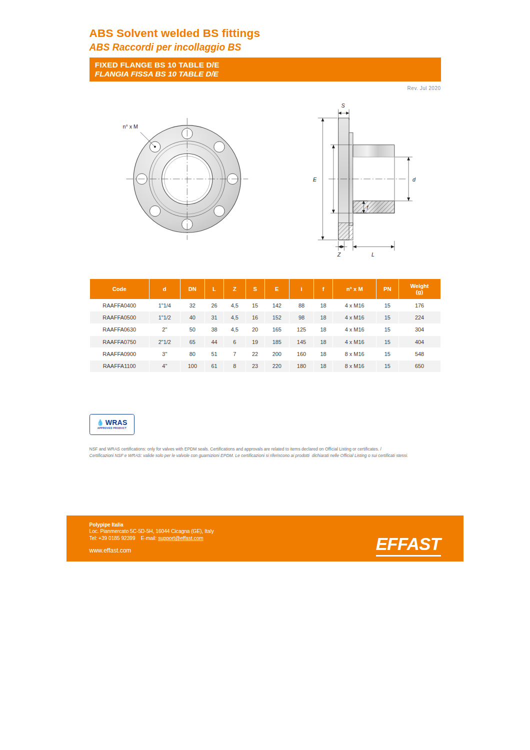ABS Solvent welded BS fittings
ABS Raccordi per incollaggio BS
FIXED FLANGE BS 10 TABLE D/E
FLANGIA FISSA BS 10 TABLE D/E
Rev. Jul 2020
n° x M S E d f Z L
| Code | d | DN | L | Z | S | E | i | f | n° x M | PN | Weight (g) |
| --- | --- | --- | --- | --- | --- | --- | --- | --- | --- | --- | --- |
| RAAFFA0400 | 1"1/4 | 32 | 26 | 4,5 | 15 | 142 | 88 | 18 | 4 x M16 | 15 | 176 |
| RAAFFA0500 | 1"1/2 | 40 | 31 | 4,5 | 16 | 152 | 98 | 18 | 4 x M16 | 15 | 224 |
| RAAFFA0630 | 2" | 50 | 38 | 4,5 | 20 | 165 | 125 | 18 | 4 x M16 | 15 | 304 |
| RAAFFA0750 | 2"1/2 | 65 | 44 | 6 | 19 | 185 | 145 | 18 | 4 x M16 | 15 | 404 |
| RAAFFA0900 | 3" | 80 | 51 | 7 | 22 | 200 | 160 | 18 | 8 x M16 | 15 | 548 |
| RAAFFA1100 | 4" | 100 | 61 | 8 | 23 | 220 | 180 | 18 | 8 x M16 | 15 | 650 |
💧WRAS
APPROVED PRODUCT
NSF and WRAS certifications: only for valves with EPDM seals. Certifications and approvals are related to items declared on Official Listing or certificates. /
Certificazioni NSF e WRAS: valide solo per le valvole con guarnizioni EPDM. Le certificazioni si riferiscono ai prodotti dichiarati nelle Official Listing o sui certificati stessi.
Polypipe Italia
Loc. Pianmercato 5C-5D-5H, 16044 Cicagna (GE), Italy
Tel: +39 0185 92399 E-mail: support@effast.com
www.effast.com
EFFAST